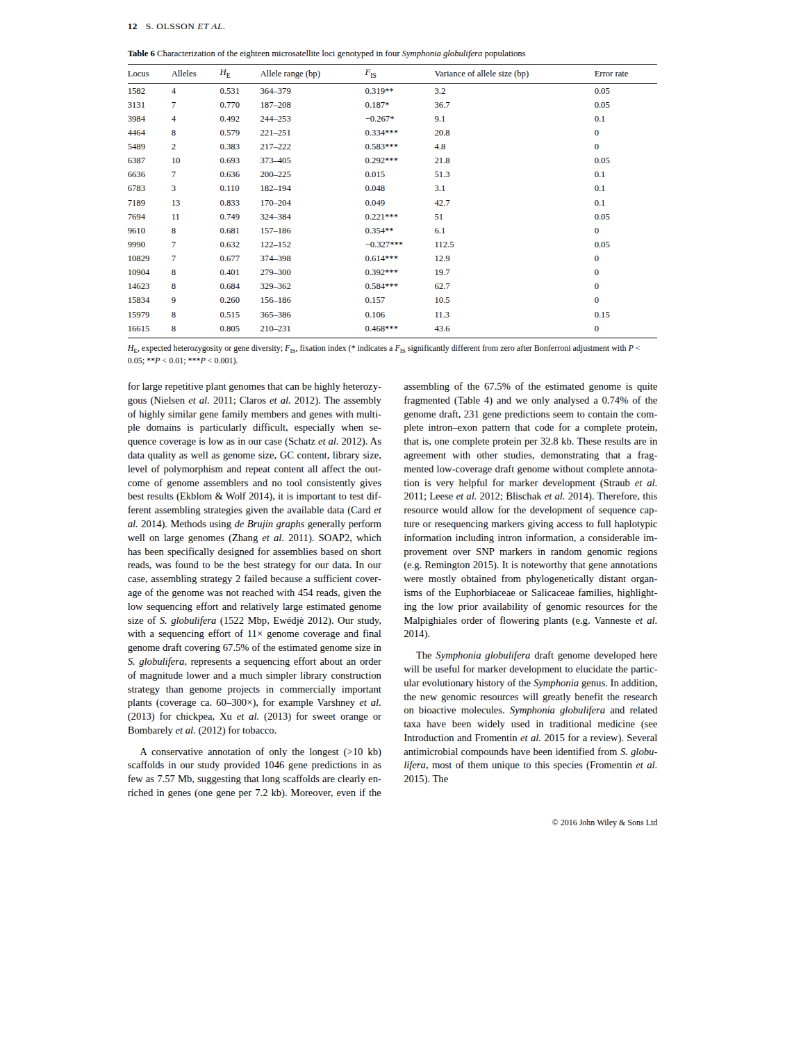12 S. OLSSON ET AL.
Table 6 Characterization of the eighteen microsatellite loci genotyped in four Symphonia globulifera populations
| Locus | Alleles | H E | Allele range (bp) | F IS | Variance of allele size (bp) | Error rate |
| --- | --- | --- | --- | --- | --- | --- |
| 1582 | 4 | 0.531 | 364–379 | 0.319** | 3.2 | 0.05 |
| 3131 | 7 | 0.770 | 187–208 | 0.187* | 36.7 | 0.05 |
| 3984 | 4 | 0.492 | 244–253 | −0.267* | 9.1 | 0.1 |
| 4464 | 8 | 0.579 | 221–251 | 0.334*** | 20.8 | 0 |
| 5489 | 2 | 0.383 | 217–222 | 0.583*** | 4.8 | 0 |
| 6387 | 10 | 0.693 | 373–405 | 0.292*** | 21.8 | 0.05 |
| 6636 | 7 | 0.636 | 200–225 | 0.015 | 51.3 | 0.1 |
| 6783 | 3 | 0.110 | 182–194 | 0.048 | 3.1 | 0.1 |
| 7189 | 13 | 0.833 | 170–204 | 0.049 | 42.7 | 0.1 |
| 7694 | 11 | 0.749 | 324–384 | 0.221*** | 51 | 0.05 |
| 9610 | 8 | 0.681 | 157–186 | 0.354** | 6.1 | 0 |
| 9990 | 7 | 0.632 | 122–152 | −0.327*** | 112.5 | 0.05 |
| 10829 | 7 | 0.677 | 374–398 | 0.614*** | 12.9 | 0 |
| 10904 | 8 | 0.401 | 279–300 | 0.392*** | 19.7 | 0 |
| 14623 | 8 | 0.684 | 329–362 | 0.584*** | 62.7 | 0 |
| 15834 | 9 | 0.260 | 156–186 | 0.157 | 10.5 | 0 |
| 15979 | 8 | 0.515 | 365–386 | 0.106 | 11.3 | 0.15 |
| 16615 | 8 | 0.805 | 210–231 | 0.468*** | 43.6 | 0 |
HE, expected heterozygosity or gene diversity; FIS, fixation index (* indicates a FIS significantly different from zero after Bonferroni adjustment with P < 0.05; **P < 0.01; ***P < 0.001).
for large repetitive plant genomes that can be highly heterozygous (Nielsen et al. 2011; Claros et al. 2012). The assembly of highly similar gene family members and genes with multiple domains is particularly difficult, especially when sequence coverage is low as in our case (Schatz et al. 2012). As data quality as well as genome size, GC content, library size, level of polymorphism and repeat content all affect the outcome of genome assemblers and no tool consistently gives best results (Ekblom & Wolf 2014), it is important to test different assembling strategies given the available data (Card et al. 2014). Methods using de Brujin graphs generally perform well on large genomes (Zhang et al. 2011). SOAP2, which has been specifically designed for assemblies based on short reads, was found to be the best strategy for our data. In our case, assembling strategy 2 failed because a sufficient coverage of the genome was not reached with 454 reads, given the low sequencing effort and relatively large estimated genome size of S. globulifera (1522 Mbp, Ewédjè 2012). Our study, with a sequencing effort of 11× genome coverage and final genome draft covering 67.5% of the estimated genome size in S. globulifera, represents a sequencing effort about an order of magnitude lower and a much simpler library construction strategy than genome projects in commercially important plants (coverage ca. 60–300×), for example Varshney et al. (2013) for chickpea, Xu et al. (2013) for sweet orange or Bombarely et al. (2012) for tobacco.
A conservative annotation of only the longest (>10 kb) scaffolds in our study provided 1046 gene predictions in as few as 7.57 Mb, suggesting that long scaffolds are clearly enriched in genes (one gene per 7.2 kb). Moreover, even if the assembling of the 67.5% of the estimated genome is quite fragmented (Table 4) and we only analysed a 0.74% of the genome draft, 231 gene predictions seem to contain the complete intron–exon pattern that code for a complete protein, that is, one complete protein per 32.8 kb. These results are in agreement with other studies, demonstrating that a fragmented low-coverage draft genome without complete annotation is very helpful for marker development (Straub et al. 2011; Leese et al. 2012; Blischak et al. 2014). Therefore, this resource would allow for the development of sequence capture or resequencing markers giving access to full haplotypic information including intron information, a considerable improvement over SNP markers in random genomic regions (e.g. Remington 2015). It is noteworthy that gene annotations were mostly obtained from phylogenetically distant organisms of the Euphorbiaceae or Salicaceae families, highlighting the low prior availability of genomic resources for the Malpighiales order of flowering plants (e.g. Vanneste et al. 2014).
The Symphonia globulifera draft genome developed here will be useful for marker development to elucidate the particular evolutionary history of the Symphonia genus. In addition, the new genomic resources will greatly benefit the research on bioactive molecules. Symphonia globulifera and related taxa have been widely used in traditional medicine (see Introduction and Fromentin et al. 2015 for a review). Several antimicrobial compounds have been identified from S. globulifera, most of them unique to this species (Fromentin et al. 2015). The
© 2016 John Wiley & Sons Ltd